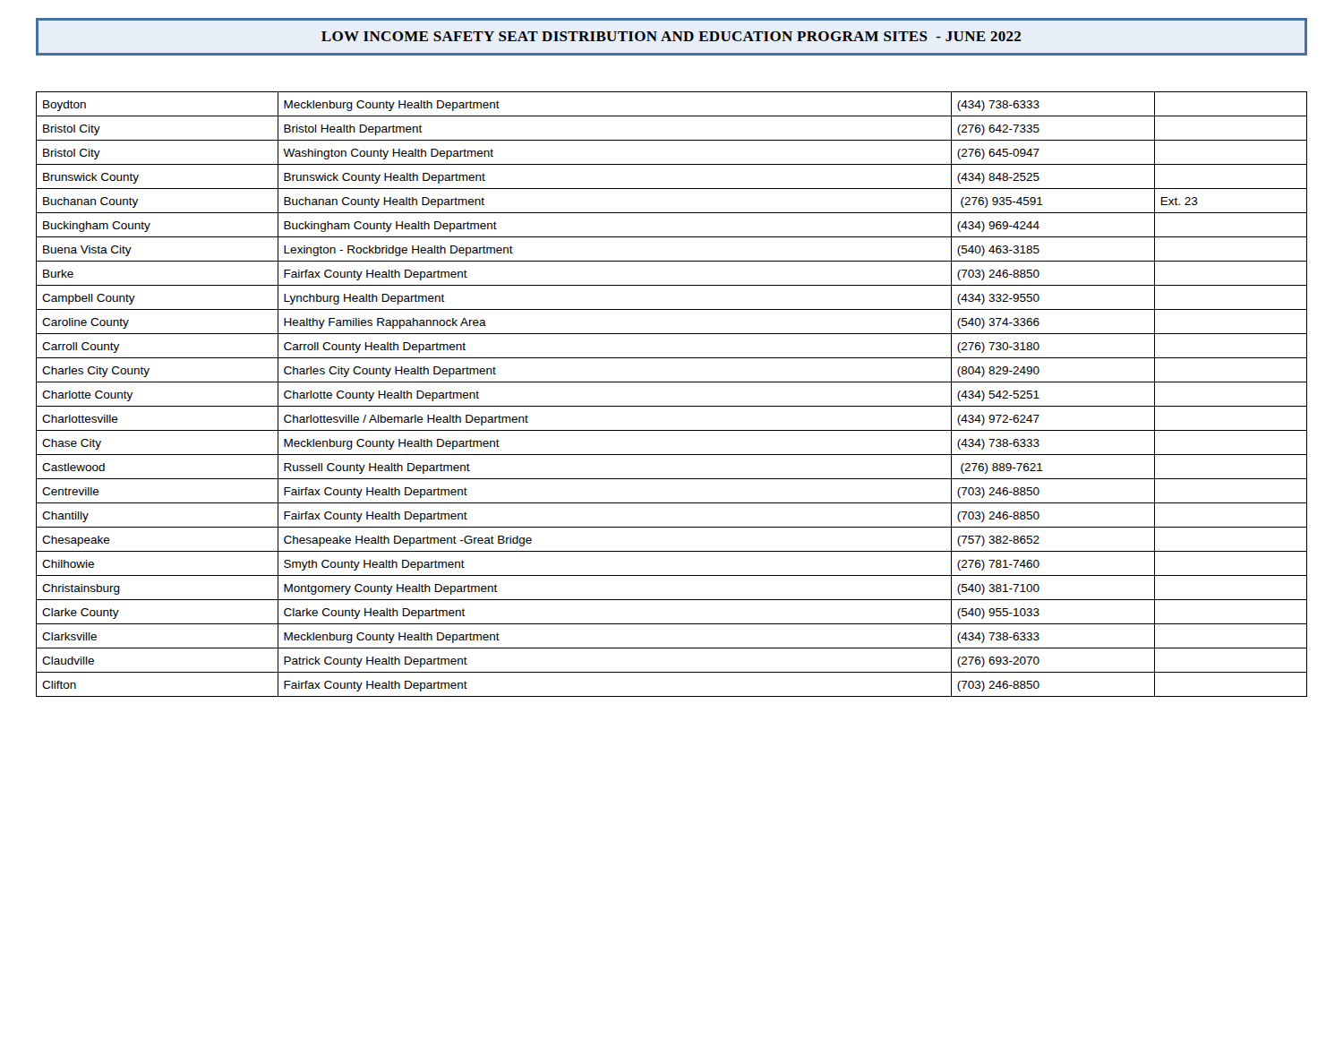LOW INCOME SAFETY SEAT DISTRIBUTION AND EDUCATION PROGRAM SITES - JUNE 2022
| Boydton | Mecklenburg County Health Department | (434) 738-6333 | |
| Bristol City | Bristol Health Department | (276) 642-7335 | |
| Bristol City | Washington County Health Department | (276) 645-0947 | |
| Brunswick County | Brunswick County Health Department | (434) 848-2525 | |
| Buchanan County | Buchanan County Health Department | (276) 935-4591 | Ext. 23 |
| Buckingham County | Buckingham County Health Department | (434) 969-4244 | |
| Buena Vista City | Lexington - Rockbridge Health Department | (540) 463-3185 | |
| Burke | Fairfax County Health Department | (703) 246-8850 | |
| Campbell County | Lynchburg Health Department | (434) 332-9550 | |
| Caroline County | Healthy Families Rappahannock Area | (540) 374-3366 | |
| Carroll County | Carroll County Health Department | (276) 730-3180 | |
| Charles City County | Charles City County Health Department | (804) 829-2490 | |
| Charlotte County | Charlotte County Health Department | (434) 542-5251 | |
| Charlottesville | Charlottesville / Albemarle Health Department | (434) 972-6247 | |
| Chase City | Mecklenburg County Health Department | (434) 738-6333 | |
| Castlewood | Russell County Health Department | (276) 889-7621 | |
| Centreville | Fairfax County Health Department | (703) 246-8850 | |
| Chantilly | Fairfax County Health Department | (703) 246-8850 | |
| Chesapeake | Chesapeake Health Department -Great Bridge | (757) 382-8652 | |
| Chilhowie | Smyth County Health Department | (276) 781-7460 | |
| Christainsburg | Montgomery County Health Department | (540) 381-7100 | |
| Clarke County | Clarke County Health Department | (540) 955-1033 | |
| Clarksville | Mecklenburg County Health Department | (434) 738-6333 | |
| Claudville | Patrick County Health Department | (276) 693-2070 | |
| Clifton | Fairfax County Health Department | (703) 246-8850 | |